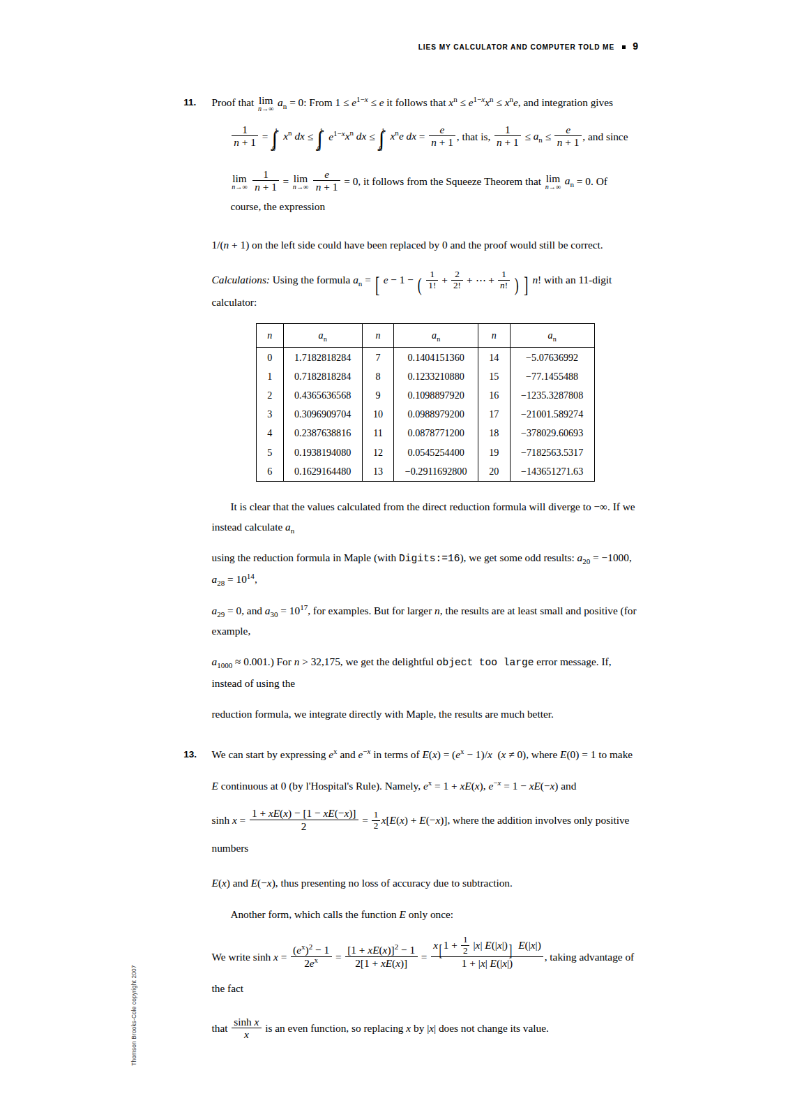LIES MY CALCULATOR AND COMPUTER TOLD ME 9
Thomson Brooks-Cole copyright 2007
11.
Proof that lim n→∞ an = 0: From 1 ≤ e1−x ≤ e it follows that xn ≤ e1−xxn ≤ xne, and integration gives
1 n + 1 = 1∫0 xn dx ≤ 1∫0 e1−xxn dx ≤ 1∫0 xne dx = en + 1, that is, 1 n + 1 ≤ an ≤ en + 1, and since
lim n→∞ 1 n + 1 = lim n→∞ en + 1 = 0, it follows from the Squeeze Theorem that lim n→∞ an = 0. Of course, the expression
1/(n + 1) on the left side could have been replaced by 0 and the proof would still be correct.
Calculations: Using the formula an = [ e − 1 − ( 11! + 22! + ⋯ + 1 n! ) ] n! with an 11-digit calculator:
| n | a n | n | a n | n | a n |
| --- | --- | --- | --- | --- | --- |
| 0 | 1.7182818284 | 7 | 0.1404151360 | 14 | −5.07636992 |
| 1 | 0.7182818284 | 8 | 0.1233210880 | 15 | −77.1455488 |
| 2 | 0.4365636568 | 9 | 0.1098897920 | 16 | −1235.3287808 |
| 3 | 0.3096909704 | 10 | 0.0988979200 | 17 | −21001.589274 |
| 4 | 0.2387638816 | 11 | 0.0878771200 | 18 | −378029.60693 |
| 5 | 0.1938194080 | 12 | 0.0545254400 | 19 | −7182563.5317 |
| 6 | 0.1629164480 | 13 | −0.2911692800 | 20 | −143651271.63 |
It is clear that the values calculated from the direct reduction formula will diverge to −∞. If we instead calculate an
using the reduction formula in Maple (with Digits:=16), we get some odd results: a20 = −1000, a28 = 1014,
a29 = 0, and a30 = 1017, for examples. But for larger n, the results are at least small and positive (for example,
a1000 ≈ 0.001.) For n > 32,175, we get the delightful object too large error message. If, instead of using the
reduction formula, we integrate directly with Maple, the results are much better.
13.
We can start by expressing ex and e−x in terms of E(x) = (ex − 1)/x (x ≠ 0), where E(0) = 1 to make
E continuous at 0 (by l'Hospital's Rule). Namely, ex = 1 + xE(x), e−x = 1 − xE(−x) and
sinh x = 1 + xE(x) − [1 − xE(−x)] 2 = 12 x[E(x) + E(−x)], where the addition involves only positive numbers
E(x) and E(−x), thus presenting no loss of accuracy due to subtraction.
Another form, which calls the function E only once:
We write sinh x = (ex)2 − 12ex = [1 + xE(x)]2 − 12[1 + xE(x)] = x[1 + 12 |x| E(|x|)] E(|x|) 1 + |x| E(|x|), taking advantage of the fact
that sinh x x is an even function, so replacing x by |x| does not change its value.